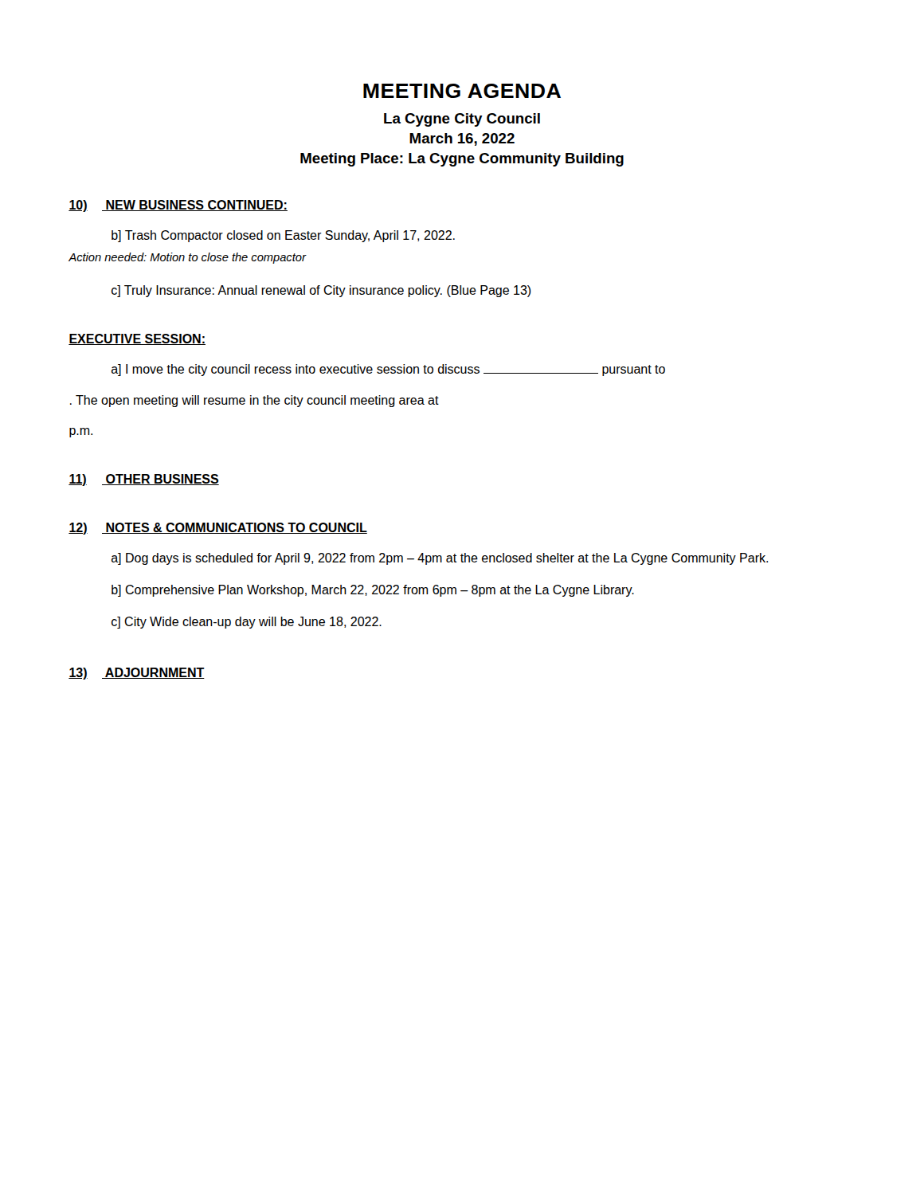MEETING AGENDA
La Cygne City Council
March 16, 2022
Meeting Place: La Cygne Community Building
10) New Business Continued:
b] Trash Compactor closed on Easter Sunday, April 17, 2022.
Action needed: Motion to close the compactor
c] Truly Insurance: Annual renewal of City insurance policy. (Blue Page 13)
EXECUTIVE SESSION:
a] I move the city council recess into executive session to discuss pursuant to
. The open meeting will resume in the city council meeting area at
p.m.
11) Other Business
12) Notes & Communications to Council
a] Dog days is scheduled for April 9, 2022 from 2pm – 4pm at the enclosed shelter at the La Cygne Community Park.
b] Comprehensive Plan Workshop, March 22, 2022 from 6pm – 8pm at the La Cygne Library.
c] City Wide clean-up day will be June 18, 2022.
13) Adjournment